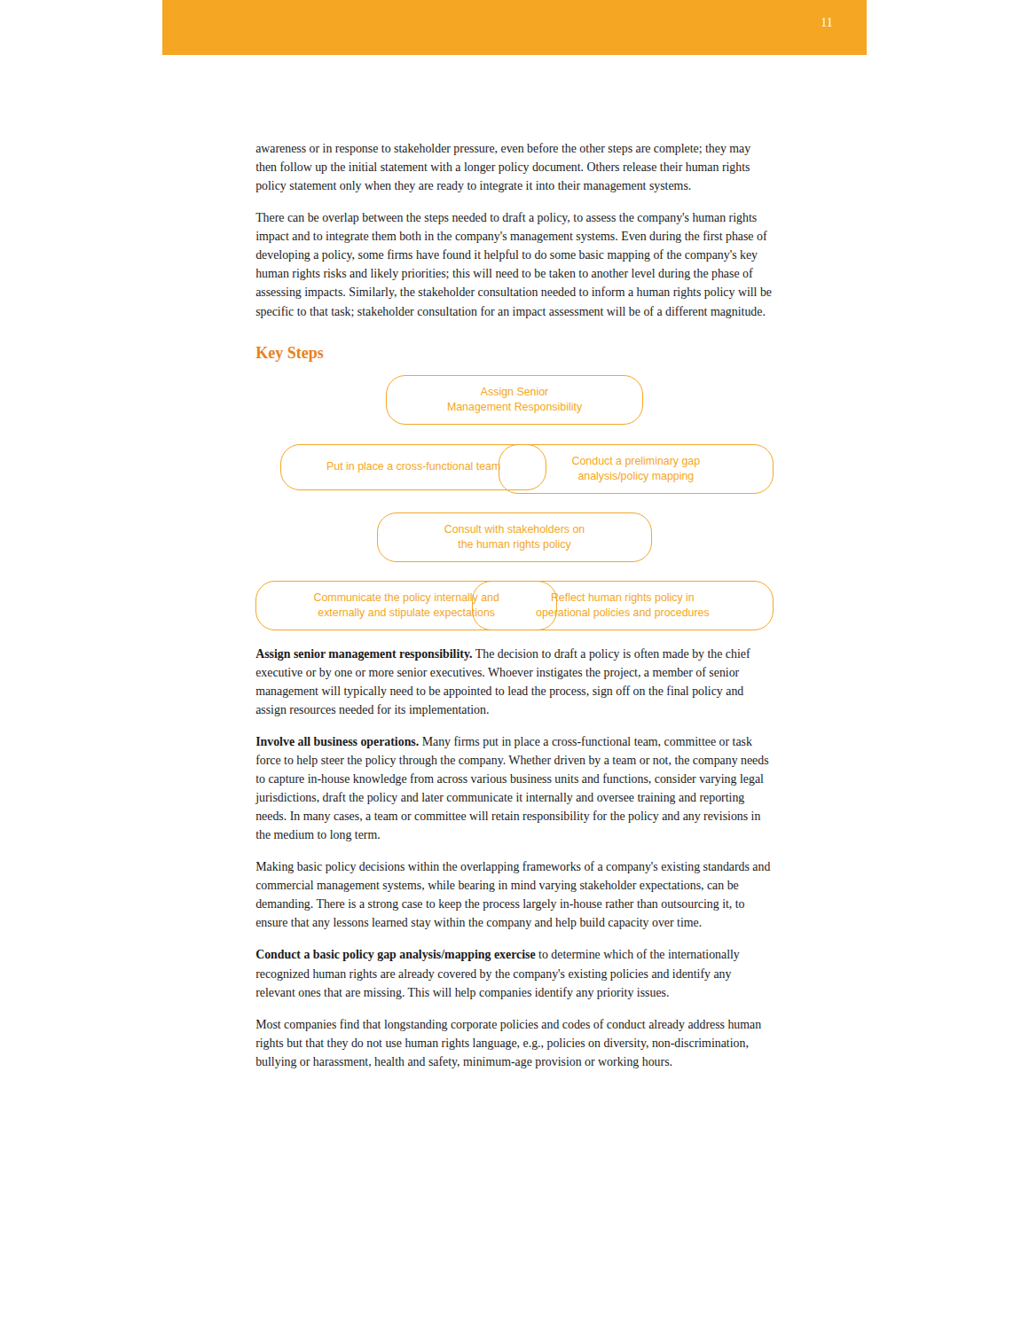11
awareness or in response to stakeholder pressure, even before the other steps are complete; they may then follow up the initial statement with a longer policy document. Others release their human rights policy statement only when they are ready to integrate it into their management systems.
There can be overlap between the steps needed to draft a policy, to assess the company's human rights impact and to integrate them both in the company's management systems. Even during the first phase of developing a policy, some firms have found it helpful to do some basic mapping of the company's key human rights risks and likely priorities; this will need to be taken to another level during the phase of assessing impacts. Similarly, the stakeholder consultation needed to inform a human rights policy will be specific to that task; stakeholder consultation for an impact assessment will be of a different magnitude.
Key Steps
Assign Senior
Management Responsibility
Put in place a cross-functional team
Conduct a preliminary gap
analysis/policy mapping
Consult with stakeholders on
the human rights policy
Communicate the policy internally and
externally and stipulate expectations
Reflect human rights policy in
operational policies and procedures
Assign senior management responsibility. The decision to draft a policy is often made by the chief executive or by one or more senior executives. Whoever instigates the project, a member of senior management will typically need to be appointed to lead the process, sign off on the final policy and assign resources needed for its implementation.
Involve all business operations. Many firms put in place a cross-functional team, committee or task force to help steer the policy through the company. Whether driven by a team or not, the company needs to capture in-house knowledge from across various business units and functions, consider varying legal jurisdictions, draft the policy and later communicate it internally and oversee training and reporting needs. In many cases, a team or committee will retain responsibility for the policy and any revisions in the medium to long term.
Making basic policy decisions within the overlapping frameworks of a company's existing standards and commercial management systems, while bearing in mind varying stakeholder expectations, can be demanding. There is a strong case to keep the process largely in-house rather than outsourcing it, to ensure that any lessons learned stay within the company and help build capacity over time.
Conduct a basic policy gap analysis/mapping exercise to determine which of the internationally recognized human rights are already covered by the company's existing policies and identify any relevant ones that are missing. This will help companies identify any priority issues.
Most companies find that longstanding corporate policies and codes of conduct already address human rights but that they do not use human rights language, e.g., policies on diversity, non-discrimination, bullying or harassment, health and safety, minimum-age provision or working hours.